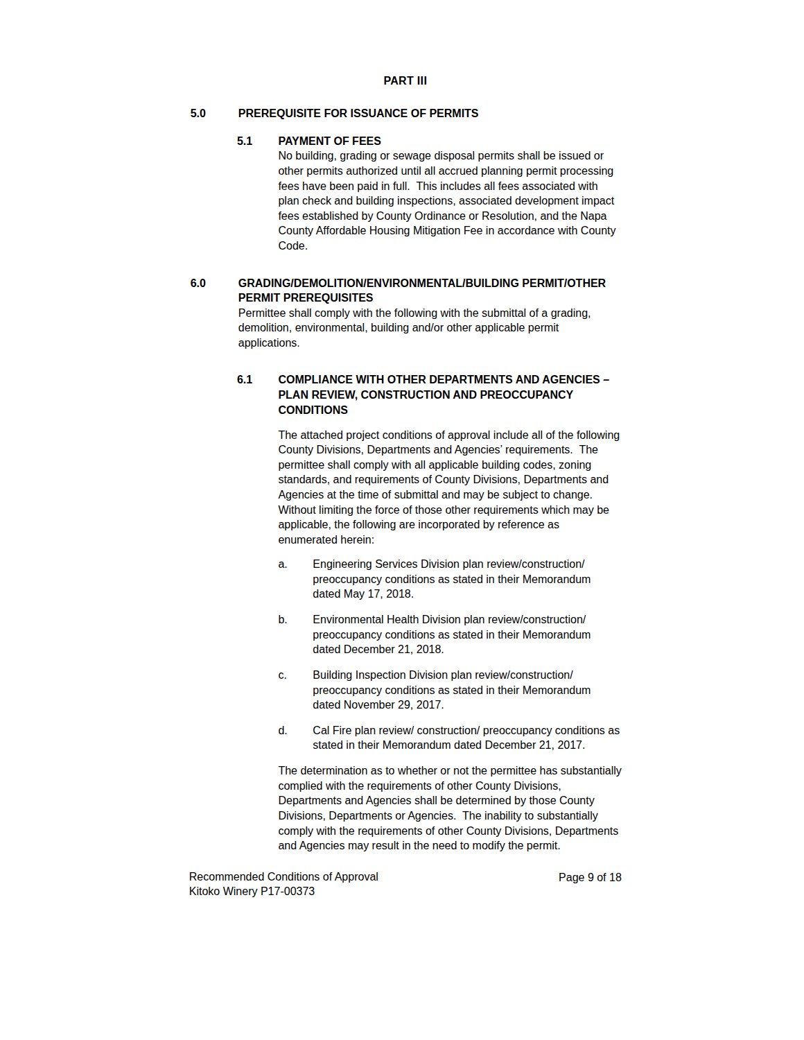PART III
5.0
PREREQUISITE FOR ISSUANCE OF PERMITS
5.1
PAYMENT OF FEES
No building, grading or sewage disposal permits shall be issued or other permits authorized until all accrued planning permit processing fees have been paid in full. This includes all fees associated with plan check and building inspections, associated development impact fees established by County Ordinance or Resolution, and the Napa County Affordable Housing Mitigation Fee in accordance with County Code.
6.0
GRADING/DEMOLITION/ENVIRONMENTAL/BUILDING PERMIT/OTHER PERMIT PREREQUISITES
Permittee shall comply with the following with the submittal of a grading, demolition, environmental, building and/or other applicable permit applications.
6.1
COMPLIANCE WITH OTHER DEPARTMENTS AND AGENCIES – PLAN REVIEW, CONSTRUCTION AND PREOCCUPANCY CONDITIONS
The attached project conditions of approval include all of the following County Divisions, Departments and Agencies’ requirements. The permittee shall comply with all applicable building codes, zoning standards, and requirements of County Divisions, Departments and Agencies at the time of submittal and may be subject to change. Without limiting the force of those other requirements which may be applicable, the following are incorporated by reference as enumerated herein:
a.
Engineering Services Division plan review/construction/ preoccupancy conditions as stated in their Memorandum dated May 17, 2018.
b.
Environmental Health Division plan review/construction/ preoccupancy conditions as stated in their Memorandum dated December 21, 2018.
c.
Building Inspection Division plan review/construction/ preoccupancy conditions as stated in their Memorandum dated November 29, 2017.
d.
Cal Fire plan review/ construction/ preoccupancy conditions as stated in their Memorandum dated December 21, 2017.
The determination as to whether or not the permittee has substantially complied with the requirements of other County Divisions, Departments and Agencies shall be determined by those County Divisions, Departments or Agencies. The inability to substantially comply with the requirements of other County Divisions, Departments and Agencies may result in the need to modify the permit.
Recommended Conditions of Approval
Kitoko Winery P17-00373
Page 9 of 18